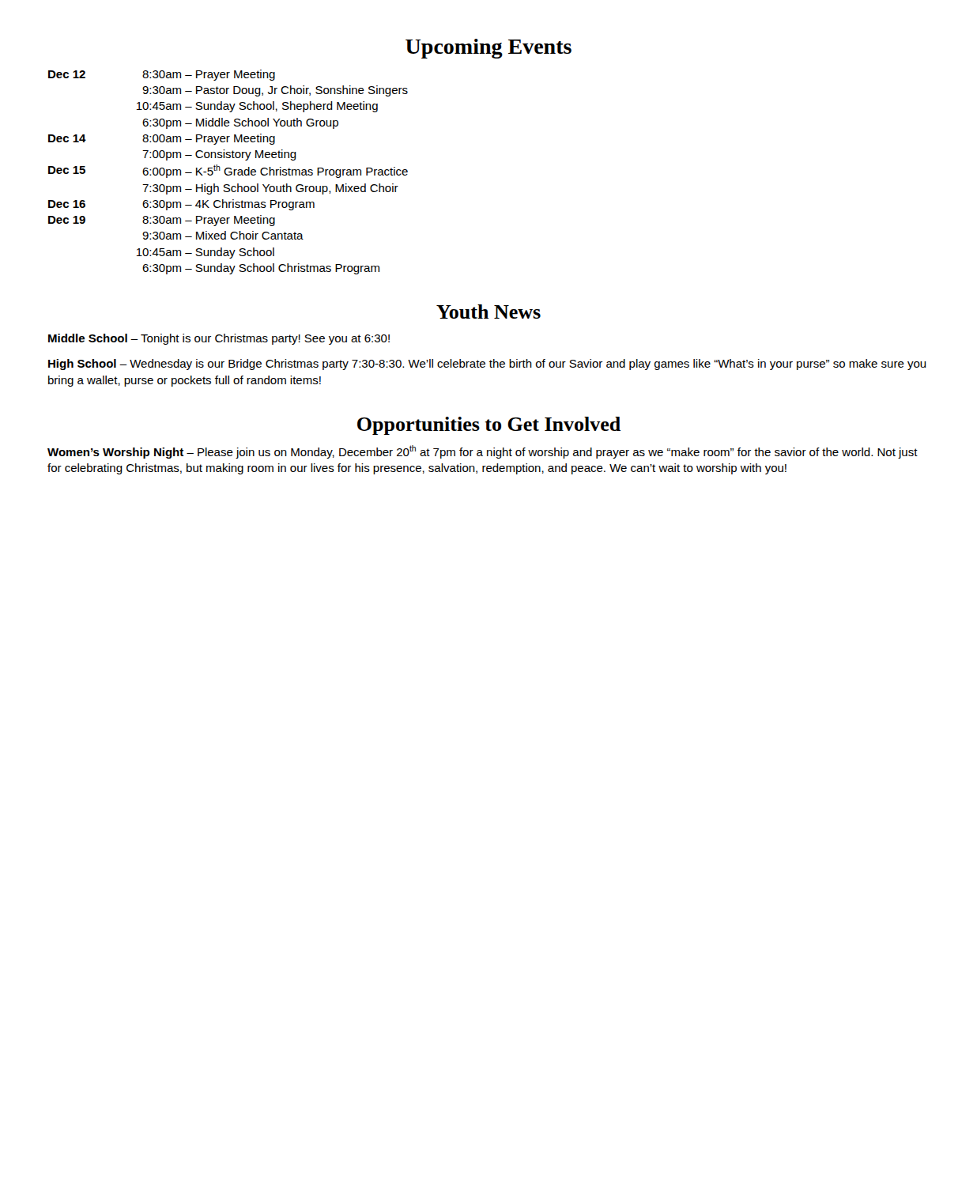Upcoming Events
| Dec 12 | 8:30am – Prayer Meeting 9:30am – Pastor Doug, Jr Choir, Sonshine Singers 10:45am – Sunday School, Shepherd Meeting 6:30pm – Middle School Youth Group |
| Dec 14 | 8:00am – Prayer Meeting 7:00pm – Consistory Meeting |
| Dec 15 | 6:00pm – K-5 th Grade Christmas Program Practice 7:30pm – High School Youth Group, Mixed Choir |
| Dec 16 | 6:30pm – 4K Christmas Program |
| Dec 19 | 8:30am – Prayer Meeting 9:30am – Mixed Choir Cantata 10:45am – Sunday School 6:30pm – Sunday School Christmas Program |
Youth News
Middle School – Tonight is our Christmas party! See you at 6:30!
High School – Wednesday is our Bridge Christmas party 7:30-8:30. We’ll celebrate the birth of our Savior and play games like “What’s in your purse” so make sure you bring a wallet, purse or pockets full of random items!
Opportunities to Get Involved
Women’s Worship Night – Please join us on Monday, December 20th at 7pm for a night of worship and prayer as we “make room” for the savior of the world. Not just for celebrating Christmas, but making room in our lives for his presence, salvation, redemption, and peace. We can’t wait to worship with you!